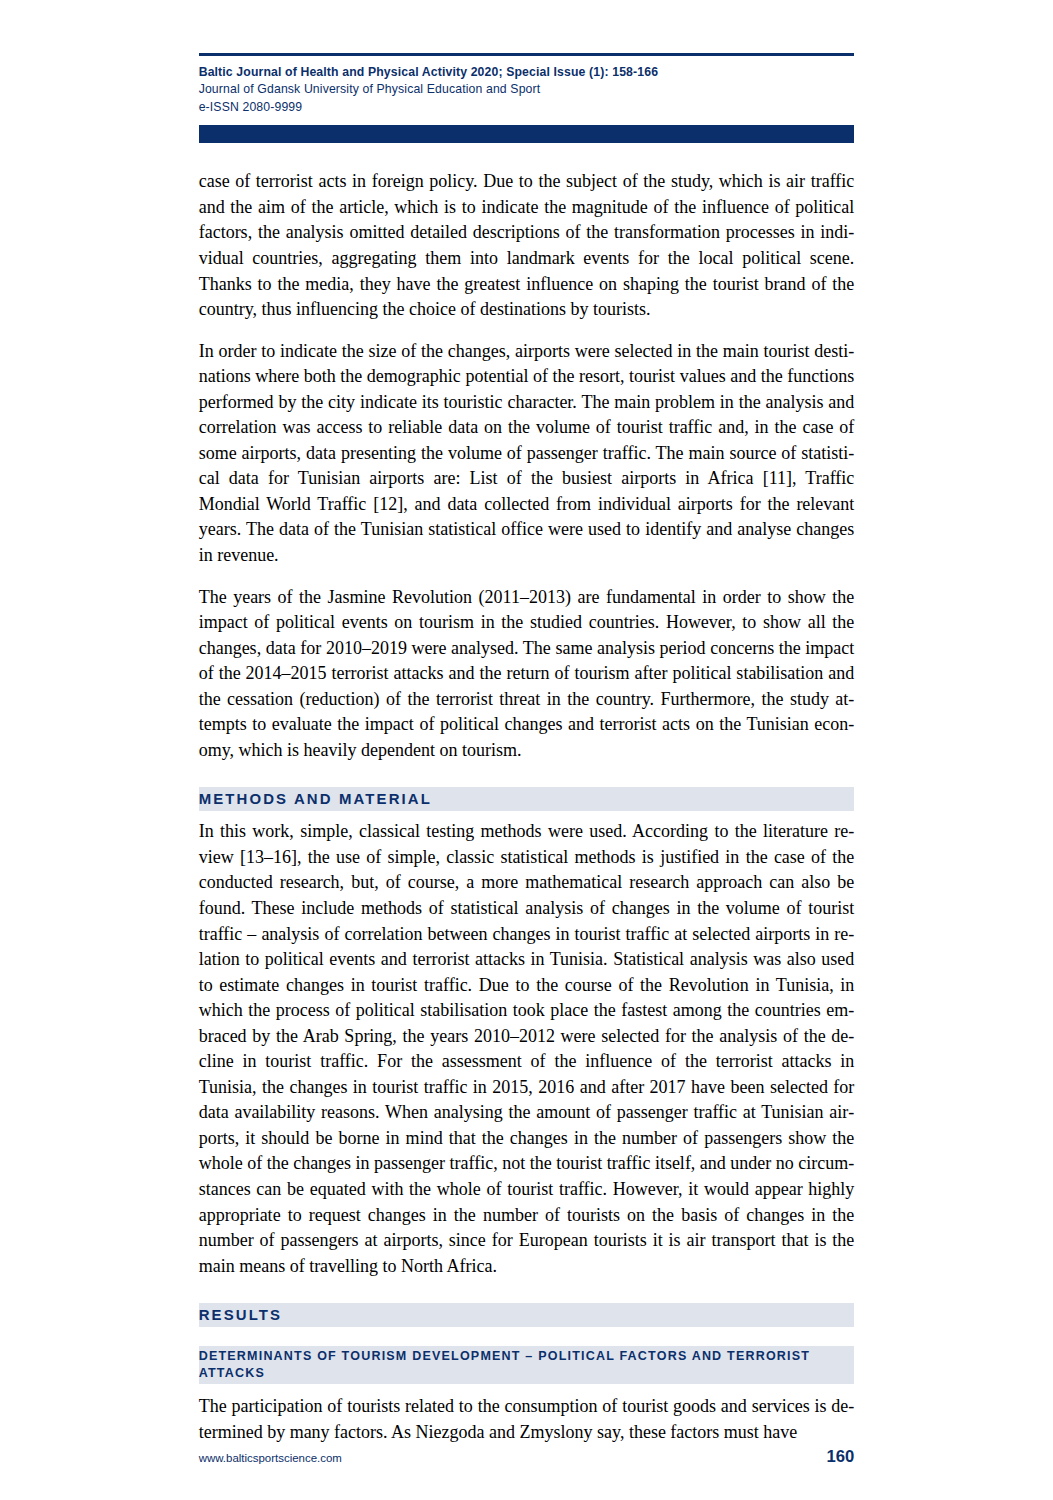Baltic Journal of Health and Physical Activity 2020; Special Issue (1): 158-166
Journal of Gdansk University of Physical Education and Sport
e-ISSN 2080-9999
case of terrorist acts in foreign policy. Due to the subject of the study, which is air traffic and the aim of the article, which is to indicate the magnitude of the influence of political factors, the analysis omitted detailed descriptions of the transformation processes in individual countries, aggregating them into landmark events for the local political scene. Thanks to the media, they have the greatest influence on shaping the tourist brand of the country, thus influencing the choice of destinations by tourists.
In order to indicate the size of the changes, airports were selected in the main tourist destinations where both the demographic potential of the resort, tourist values and the functions performed by the city indicate its touristic character. The main problem in the analysis and correlation was access to reliable data on the volume of tourist traffic and, in the case of some airports, data presenting the volume of passenger traffic. The main source of statistical data for Tunisian airports are: List of the busiest airports in Africa [11], Traffic Mondial World Traffic [12], and data collected from individual airports for the relevant years. The data of the Tunisian statistical office were used to identify and analyse changes in revenue.
The years of the Jasmine Revolution (2011–2013) are fundamental in order to show the impact of political events on tourism in the studied countries. However, to show all the changes, data for 2010–2019 were analysed. The same analysis period concerns the impact of the 2014–2015 terrorist attacks and the return of tourism after political stabilisation and the cessation (reduction) of the terrorist threat in the country. Furthermore, the study attempts to evaluate the impact of political changes and terrorist acts on the Tunisian economy, which is heavily dependent on tourism.
Methods and material
In this work, simple, classical testing methods were used. According to the literature review [13–16], the use of simple, classic statistical methods is justified in the case of the conducted research, but, of course, a more mathematical research approach can also be found. These include methods of statistical analysis of changes in the volume of tourist traffic – analysis of correlation between changes in tourist traffic at selected airports in relation to political events and terrorist attacks in Tunisia. Statistical analysis was also used to estimate changes in tourist traffic. Due to the course of the Revolution in Tunisia, in which the process of political stabilisation took place the fastest among the countries embraced by the Arab Spring, the years 2010–2012 were selected for the analysis of the decline in tourist traffic. For the assessment of the influence of the terrorist attacks in Tunisia, the changes in tourist traffic in 2015, 2016 and after 2017 have been selected for data availability reasons. When analysing the amount of passenger traffic at Tunisian airports, it should be borne in mind that the changes in the number of passengers show the whole of the changes in passenger traffic, not the tourist traffic itself, and under no circumstances can be equated with the whole of tourist traffic. However, it would appear highly appropriate to request changes in the number of tourists on the basis of changes in the number of passengers at airports, since for European tourists it is air transport that is the main means of travelling to North Africa.
Results
Determinants of tourism development – political factors and terrorist attacks
The participation of tourists related to the consumption of tourist goods and services is determined by many factors. As Niezgoda and Zmyslony say, these factors must have
www.balticsportscience.com
160